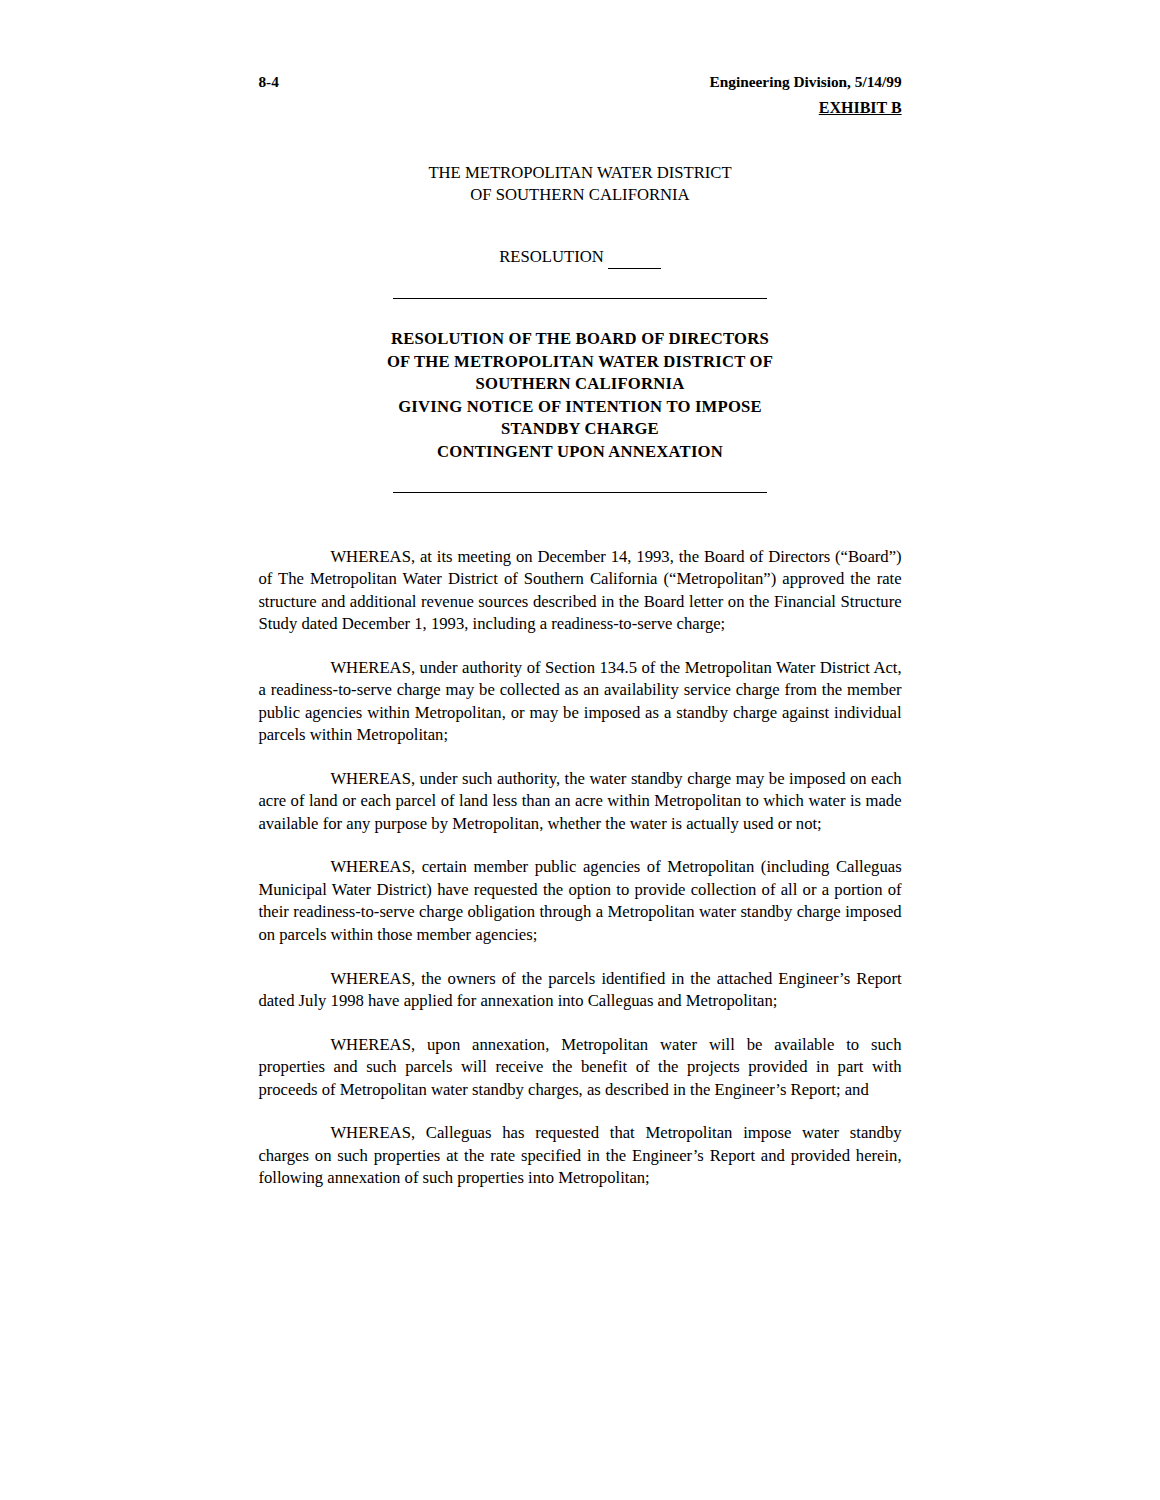8-4 Engineering Division, 5/14/99
EXHIBIT B
THE METROPOLITAN WATER DISTRICT
OF SOUTHERN CALIFORNIA
RESOLUTION
RESOLUTION OF THE BOARD OF DIRECTORS
OF THE METROPOLITAN WATER DISTRICT OF
SOUTHERN CALIFORNIA
GIVING NOTICE OF INTENTION TO IMPOSE
STANDBY CHARGE
CONTINGENT UPON ANNEXATION
WHEREAS, at its meeting on December 14, 1993, the Board of Directors (“Board”) of The Metropolitan Water District of Southern California (“Metropolitan”) approved the rate structure and additional revenue sources described in the Board letter on the Financial Structure Study dated December 1, 1993, including a readiness-to-serve charge;
WHEREAS, under authority of Section 134.5 of the Metropolitan Water District Act, a readiness-to-serve charge may be collected as an availability service charge from the member public agencies within Metropolitan, or may be imposed as a standby charge against individual parcels within Metropolitan;
WHEREAS, under such authority, the water standby charge may be imposed on each acre of land or each parcel of land less than an acre within Metropolitan to which water is made available for any purpose by Metropolitan, whether the water is actually used or not;
WHEREAS, certain member public agencies of Metropolitan (including Calleguas Municipal Water District) have requested the option to provide collection of all or a portion of their readiness-to-serve charge obligation through a Metropolitan water standby charge imposed on parcels within those member agencies;
WHEREAS, the owners of the parcels identified in the attached Engineer’s Report dated July 1998 have applied for annexation into Calleguas and Metropolitan;
WHEREAS, upon annexation, Metropolitan water will be available to such properties and such parcels will receive the benefit of the projects provided in part with proceeds of Metropolitan water standby charges, as described in the Engineer’s Report; and
WHEREAS, Calleguas has requested that Metropolitan impose water standby charges on such properties at the rate specified in the Engineer’s Report and provided herein, following annexation of such properties into Metropolitan;